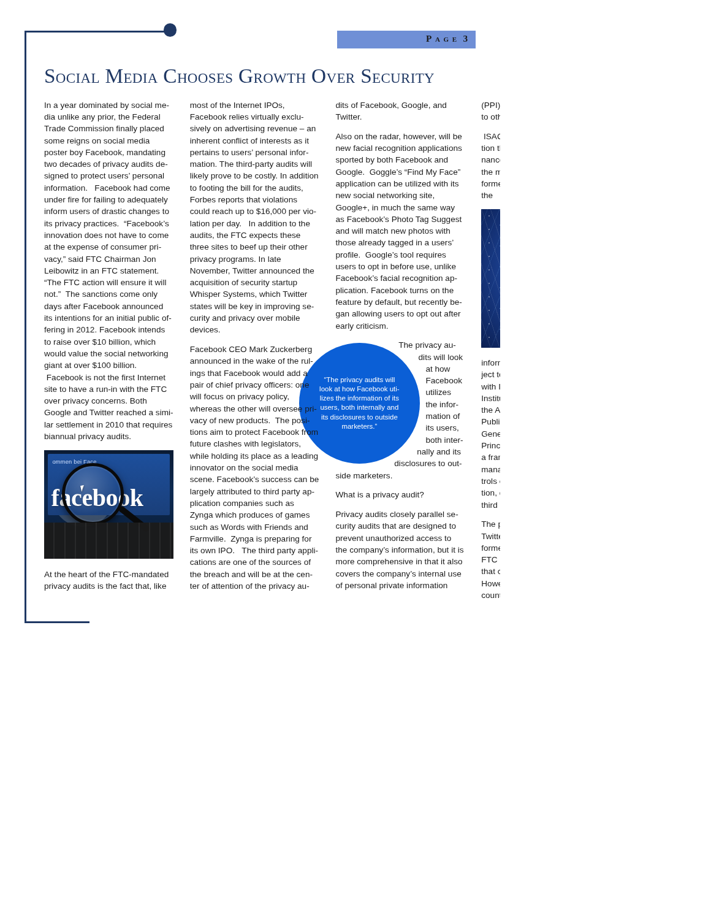P a g e 3
Social Media Chooses Growth Over Security
In a year dominated by social media unlike any prior, the Federal Trade Commission finally placed some reigns on social media poster boy Facebook, mandating two decades of privacy audits designed to protect users’ personal information. Facebook had come under fire for failing to adequately inform users of drastic changes to its privacy practices. “Facebook’s innovation does not have to come at the expense of consumer privacy,” said FTC Chairman Jon Leibowitz in an FTC statement. “The FTC action will ensure it will not.” The sanctions come only days after Facebook announced its intentions for an initial public offering in 2012. Facebook intends to raise over $10 billion, which would value the social networking giant at over $100 billion. Facebook is not the first Internet site to have a run-in with the FTC over privacy concerns. Both Google and Twitter reached a similar settlement in 2010 that requires biannual privacy audits.
ommen bei Face
facebook
At the heart of the FTC-mandated privacy audits is the fact that, like most of the Internet IPOs, Facebook relies virtually exclusively on advertising revenue – an inherent conflict of interests as it pertains to users’ personal information. The third-party audits will likely prove to be costly. In addition to footing the bill for the audits, Forbes reports that violations could reach up to $16,000 per violation per day. In addition to the audits, the FTC expects these three sites to beef up their other privacy programs. In late November, Twitter announced the acquisition of security startup Whisper Systems, which Twitter states will be key in improving security and privacy over mobile devices.
Facebook CEO Mark Zuckerberg announced in the wake of the rulings that Facebook would add a pair of chief privacy officers: one will focus on privacy policy, whereas the other will oversee privacy of new products. The positions aim to protect Facebook from future clashes with legislators, while holding its place as a leading innovator on the social media scene. Facebook’s success can be largely attributed to third party application companies such as Zynga which produces of games such as Words with Friends and Farmville. Zynga is preparing for its own IPO. The third party applications are one of the sources of the breach and will be at the center of attention of the privacy audits of Facebook, Google, and Twitter.
Also on the radar, however, will be new facial recognition applications sported by both Facebook and Google. Goggle’s “Find My Face” application can be utilized with its new social networking site, Google+, in much the same way as Facebook’s Photo Tag Suggest and will match new photos with those already tagged in a users’ profile. Google’s tool requires users to opt in before use, unlike Facebook’s facial recognition application. Facebook turns on the feature by default, but recently began allowing users to opt out after early criticism.
“The privacy audits will look at how Facebook utilizes the information of its users, both internally and its disclosures to outside marketers.”
The privacy audits will look at how Facebook utilizes the information of its users, both internally and its disclosures to outside marketers.
What is a privacy audit?
Privacy audits closely parallel security audits that are designed to prevent unauthorized access to the company’s information, but it is more comprehensive in that it also covers the company’s internal use of personal private information (PPI) and its authorized disclosure to other parties.
ISACA, a professional organization that focuses on IT governance, states that privacy audits in the modern age are generally performed by IT auditors given that the
information is digital and thus subject to IT controls. In conjunction with ISACA and the Canadian Institute of Chartered Accountants, the American Institute of Certified Public Accountants issued Generally Accepted Privacy Principles (GAPP), which provide a framework for privacy at the management level, as well as controls over information use, retention, disposal and disclosure to third parties.
The privacy audits of Facebook, Twitter, and Google must be performed by a third party, but the FTC does not provide a list of firms that can provide a suitable audit. However, many multinational accounting and consulting firms provide IT-oriented audits. One of these firms will likely be among the candidates to provide the privacy audit services. While the privacy audits will likely promote consumer confidence that their information is being used securely and responsibly, the results of the violations that led here will likely not rest lightly with legislators. The European Union is considering stricter sanctions that would place a severe damper on Facebook’s ability to attract marketers in European markets.
There is likely no stopping the momentum that Google, Twitter, and Facebook have generated towards the future. In that pursuit, however, regulators are doing everything in their power to protect the users who make social media the incredible growth engine it has become.
-Justin Stanaszak, ITSO Editor